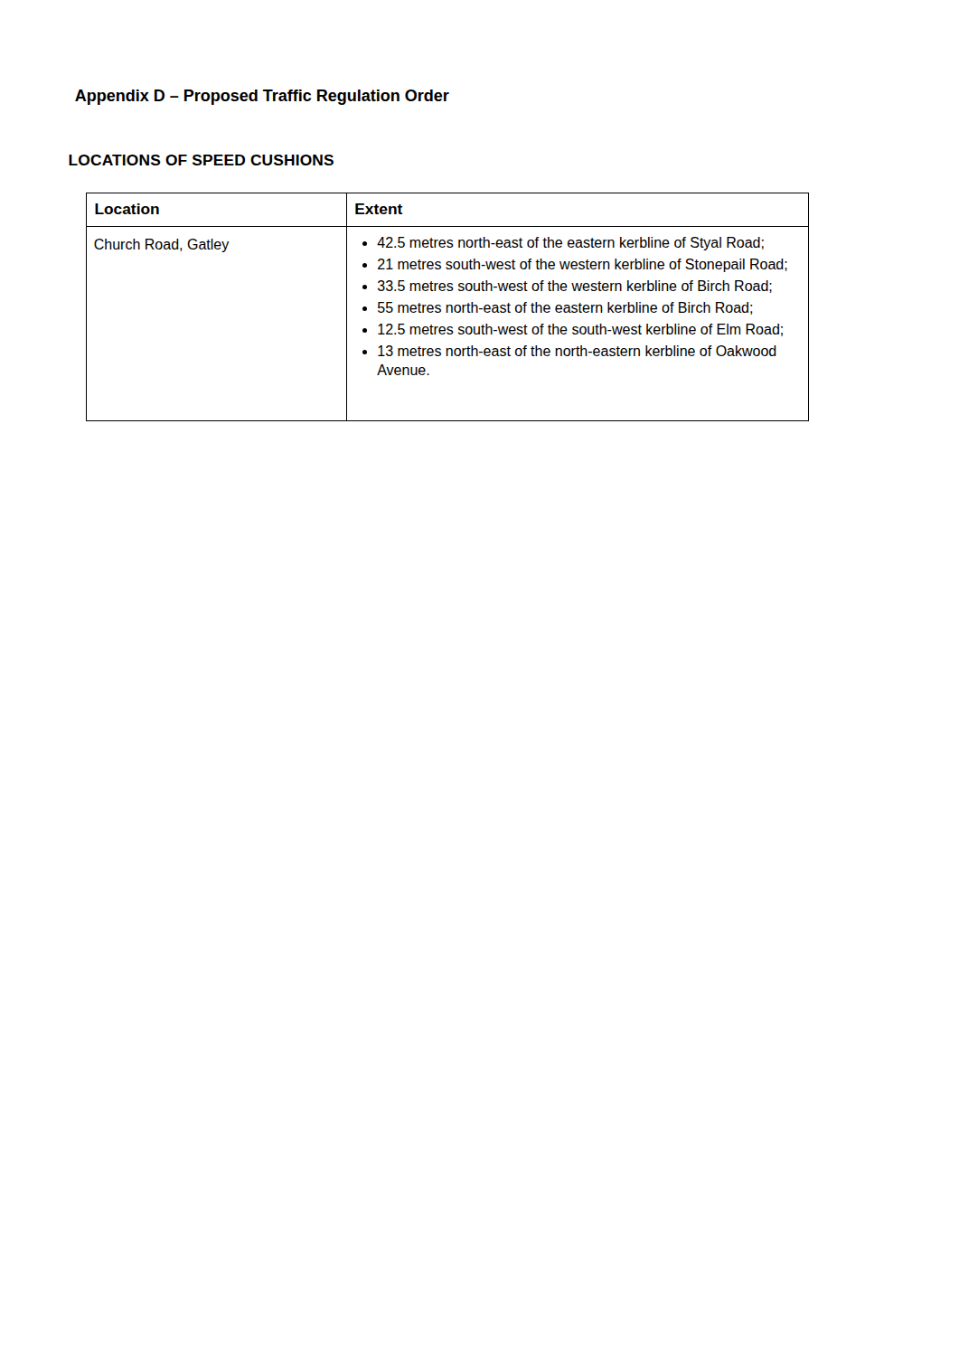Appendix D – Proposed Traffic Regulation Order
LOCATIONS OF SPEED CUSHIONS
| Location | Extent |
| --- | --- |
| Church Road, Gatley | 42.5 metres north-east of the eastern kerbline of Styal Road; 21 metres south-west of the western kerbline of Stonepail Road; 33.5 metres south-west of the western kerbline of Birch Road; 55 metres north-east of the eastern kerbline of Birch Road; 12.5 metres south-west of the south-west kerbline of Elm Road; 13 metres north-east of the north-eastern kerbline of Oakwood Avenue. |